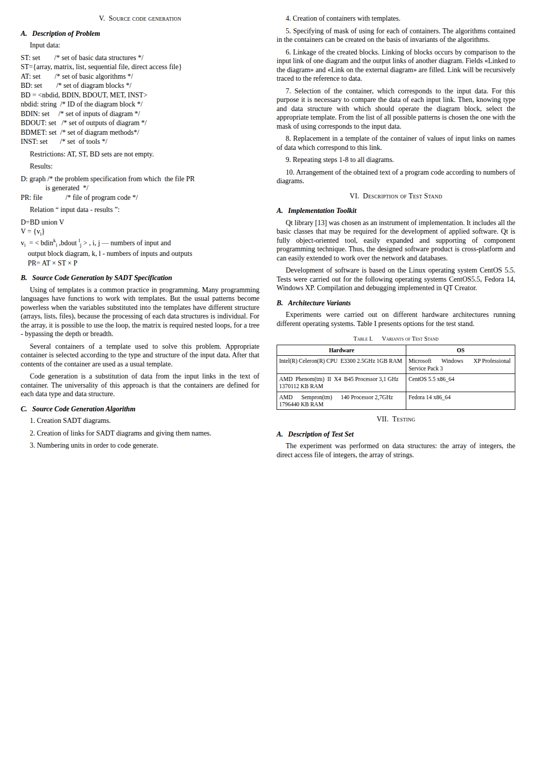V. Source code generation
A. Description of Problem
Input data:
ST: set /* set of basic data structures */
ST={array, matrix, list, sequential file, direct access file}
AT: set /* set of basic algorithms */
BD: set /* set of diagram blocks */
BD = <nbdid, BDIN, BDOUT, MET, INST>
nbdid: string /* ID of the diagram block */
BDIN: set /* set of inputs of diagram */
BDOUT: set /* set of outputs of diagram */
BDMET: set /* set of diagram methods*/
INST: set /* set of tools */
Restrictions: AT, ST, BD sets are not empty.
Results:
D: graph /* the problem specification from which the file PR
is generated */
PR: file /* file of program code */
Relation “ input data - results ”:
D=BD union V
V = {vi}
vi = < bdinki ,bdout lj > , i, j — numbers of input and
output block diagram, k, l - numbers of inputs and outputs
PR= AT × ST × P
B. Source Code Generation by SADT Specification
Using of templates is a common practice in programming. Many programming languages have functions to work with templates. But the usual patterns become powerless when the variables substituted into the templates have different structure (arrays, lists, files), because the processing of each data structures is individual. For the array, it is possible to use the loop, the matrix is required nested loops, for a tree - bypassing the depth or breadth.
Several containers of a template used to solve this problem. Appropriate container is selected according to the type and structure of the input data. After that contents of the container are used as a usual template.
Code generation is a substitution of data from the input links in the text of container. The universality of this approach is that the containers are defined for each data type and data structure.
C. Source Code Generation Algorithm
1. Creation SADT diagrams.
2. Creation of links for SADT diagrams and giving them names.
3. Numbering units in order to code generate.
4. Creation of containers with templates.
5. Specifying of mask of using for each of containers. The algorithms contained in the containers can be created on the basis of invariants of the algorithms.
6. Linkage of the created blocks. Linking of blocks occurs by comparison to the input link of one diagram and the output links of another diagram. Fields «Linked to the diagram» and «Link on the external diagram» are filled. Link will be recursively traced to the reference to data.
7. Selection of the container, which corresponds to the input data. For this purpose it is necessary to compare the data of each input link. Then, knowing type and data structure with which should operate the diagram block, select the appropriate template. From the list of all possible patterns is chosen the one with the mask of using corresponds to the input data.
8. Replacement in a template of the container of values of input links on names of data which correspond to this link.
9. Repeating steps 1-8 to all diagrams.
10. Arrangement of the obtained text of a program code according to numbers of diagrams.
VI. Description of Test Stand
A. Implementation Toolkit
Qt library [13] was chosen as an instrument of implementation. It includes all the basic classes that may be required for the development of applied software. Qt is fully object-oriented tool, easily expanded and supporting of component programming technique. Thus, the designed software product is cross-platform and can easily extended to work over the network and databases.
Development of software is based on the Linux operating system CentOS 5.5. Tests were carried out for the following operating systems CentOS5.5, Fedora 14, Windows XP. Compilation and debugging implemented in QT Creator.
B. Architecture Variants
Experiments were carried out on different hardware architectures running different operating systems. Table I presents options for the test stand.
Table I. Variants of Test Stand
| Hardware | OS |
| --- | --- |
| Intel(R) Celeron(R) CPU E3300 2.5GHz 1GB RAM | Microsoft Windows XP Professional Service Pack 3 |
| AMD Phenom(tm) II X4 B45 Processor 3,1 GHz 1370112 KB RAM | CentOS 5.5 x86_64 |
| AMD Sempron(tm) 140 Processor 2,7GHz 1796440 KB RAM | Fedora 14 x86_64 |
VII. Testing
A. Description of Test Set
The experiment was performed on data structures: the array of integers, the direct access file of integers, the array of strings.